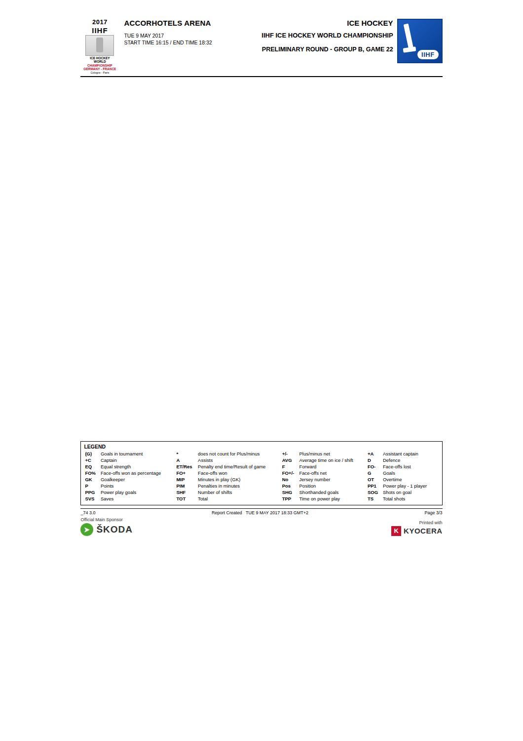2017
IIHF
ICE HOCKEY
WORLD
CHAMPIONSHIP
GERMANY - FRANCE
Cologne - Paris
ACCORHOTELS ARENA
ICE HOCKEY
TUE 9 MAY 2017
START TIME 16:15 / END TIME 18:32
IIHF ICE HOCKEY WORLD CHAMPIONSHIP
PRELIMINARY ROUND - GROUP B, GAME 22
IIHF
LEGEND
| (G) | Goals in tournament | * | does not count for Plus/minus | +/- | Plus/minus net | +A | Assistant captain |
| +C | Captain | A | Assists | AVG | Average time on ice / shift | D | Defence |
| EQ | Equal strength | ET/Res | Penalty end time/Result of game | F | Forward | FO- | Face-offs lost |
| FO% | Face-offs won as percentage | FO+ | Face-offs won | FO+/- | Face-offs net | G | Goals |
| GK | Goalkeeper | MIP | Minutes in play (GK) | No | Jersey number | OT | Overtime |
| P | Points | PIM | Penalties in minutes | Pos | Position | PP1 | Power play - 1 player |
| PPG | Power play goals | SHF | Number of shifts | SHG | Shorthanded goals | SOG | Shots on goal |
| SVS | Saves | TOT | Total | TPP | Time on power play | TS | Total shots |
_74 3.0
Report Created TUE 9 MAY 2017 18:33 GMT+2
Page 3/3
Official Main Sponsor
➤
ŠKODA
Printed with
K
KYOCERA